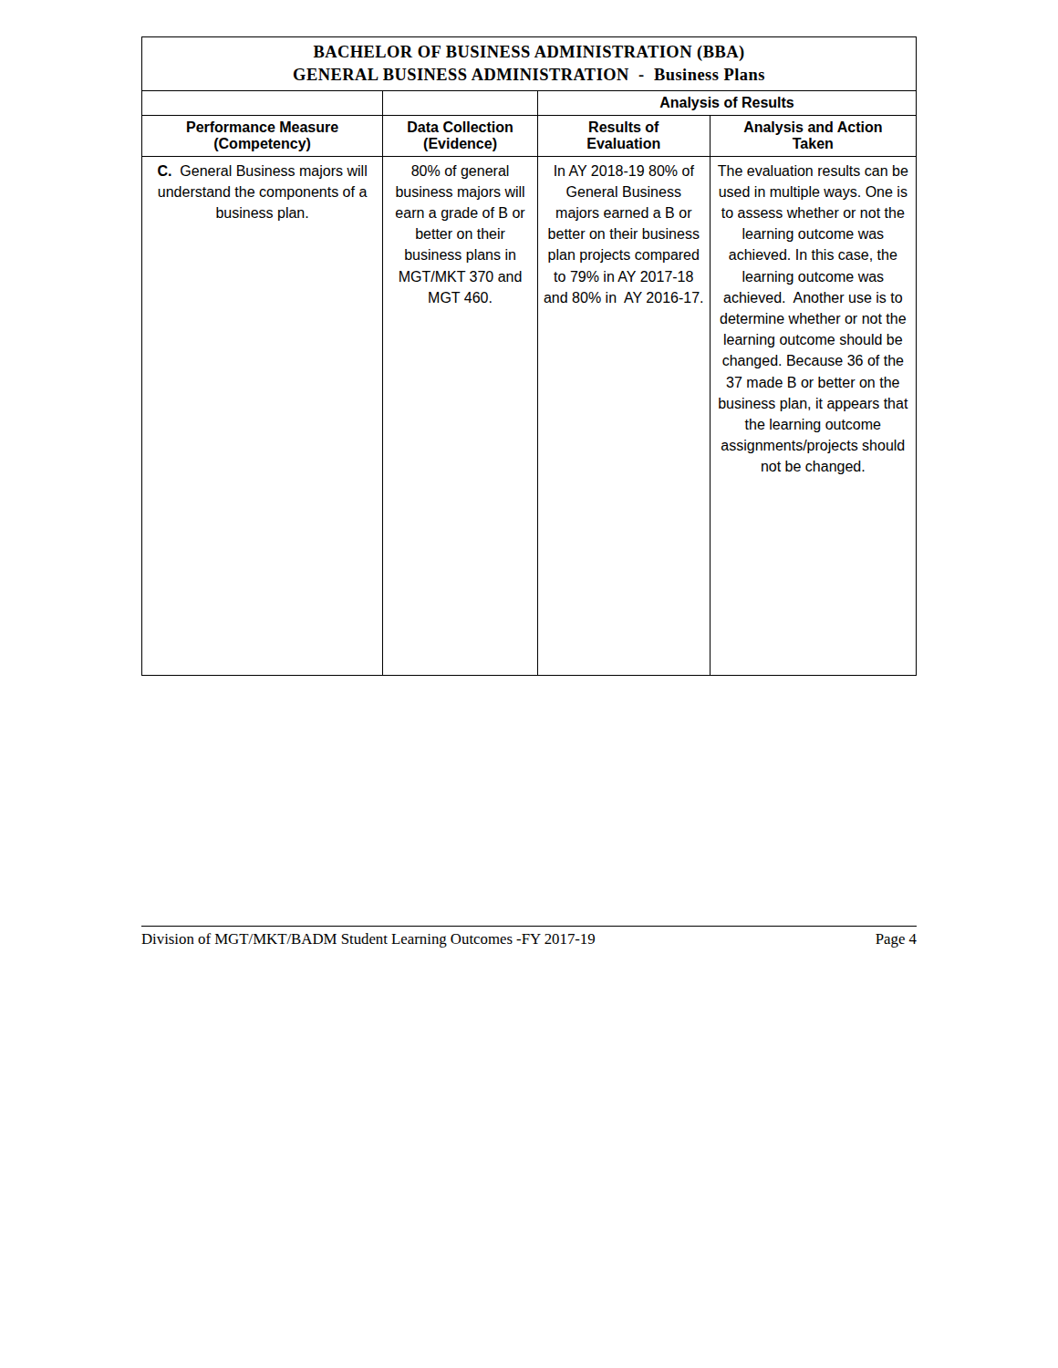| BACHELOR OF BUSINESS ADMINISTRATION (BBA) GENERAL BUSINESS ADMINISTRATION - Business Plans |
| | | Analysis of Results |
| Performance Measure (Competency) | Data Collection (Evidence) | Results of Evaluation | Analysis and Action Taken |
| C. General Business majors will understand the components of a business plan. | 80% of general business majors will earn a grade of B or better on their business plans in MGT/MKT 370 and MGT 460. | In AY 2018-19 80% of General Business majors earned a B or better on their business plan projects compared to 79% in AY 2017-18 and 80% in AY 2016-17. | The evaluation results can be used in multiple ways. One is to assess whether or not the learning outcome was achieved. In this case, the learning outcome was achieved. Another use is to determine whether or not the learning outcome should be changed. Because 36 of the 37 made B or better on the business plan, it appears that the learning outcome assignments/projects should not be changed. |
Division of MGT/MKT/BADM Student Learning Outcomes -FY 2017-19
Page 4